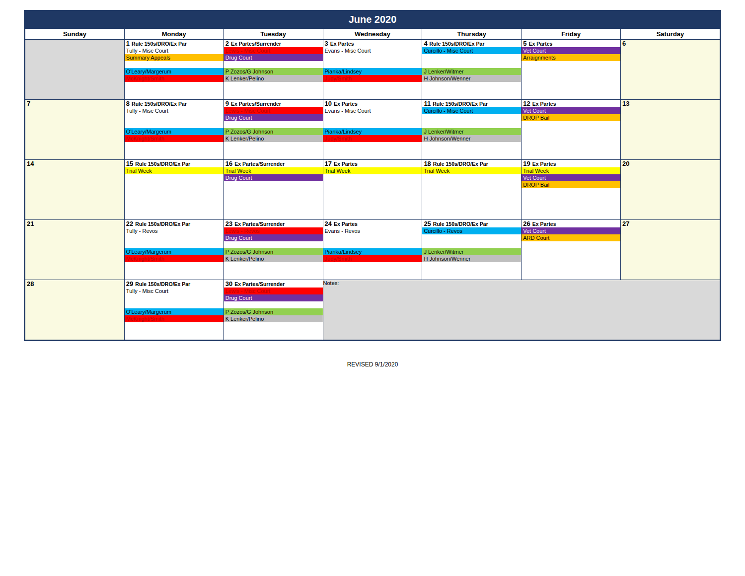June 2020
| Sunday | Monday | Tuesday | Wednesday | Thursday | Friday | Saturday |
| --- | --- | --- | --- | --- | --- | --- |
| | 1 Rule 150s/DRO/Ex Par Tully - Misc Court Summary Appeals O'Leary/Margerum McKnight/Smith | 2 Ex Partes/Surrender Lewis - Misc Court Drug Court P Zozos/G Johnson K Lenker/Pelino | 3 Ex Partes Evans - Misc Court Pianka/Lindsey Judy/Smith | 4 Rule 150s/DRO/Ex Par Curcillo - Misc Court J Lenker/Witmer H Johnson/Wenner | 5 Ex Partes Vet Court Arraignments | 6 |
| 7 | 8 Rule 150s/DRO/Ex Par Tully - Misc Court O'Leary/Margerum McKnight/Smith | 9 Ex Partes/Surrender Lewis - Misc Court Drug Court P Zozos/G Johnson K Lenker/Pelino | 10 Ex Partes Evans - Misc Court Pianka/Lindsey Judy/Smith | 11 Rule 150s/DRO/Ex Par Curcillo - Misc Court J Lenker/Witmer H Johnson/Wenner | 12 Ex Partes Vet Court DROP Bail | 13 |
| 14 | 15 Rule 150s/DRO/Ex Par Trial Week | 16 Ex Partes/Surrender Trial Week Drug Court | 17 Ex Partes Trial Week | 18 Rule 150s/DRO/Ex Par Trial Week | 19 Ex Partes Trial Week Vet Court DROP Bail | 20 |
| 21 | 22 Rule 150s/DRO/Ex Par Tully - Revos O'Leary/Margerum McKnight/Smith | 23 Ex Partes/Surrender Lewis - Revos Drug Court P Zozos/G Johnson K Lenker/Pelino | 24 Ex Partes Evans - Revos Pianka/Lindsey Judy/Smith | 25 Rule 150s/DRO/Ex Par Curcillo - Revos J Lenker/Witmer H Johnson/Wenner | 26 Ex Partes Vet Court ARD Court | 27 |
| 28 | 29 Rule 150s/DRO/Ex Par Tully - Misc Court O'Leary/Margerum McKnight/Smith | 30 Ex Partes/Surrender Lewis - Misc Court Drug Court P Zozos/G Johnson K Lenker/Pelino | Notes: |
REVISED 9/1/2020